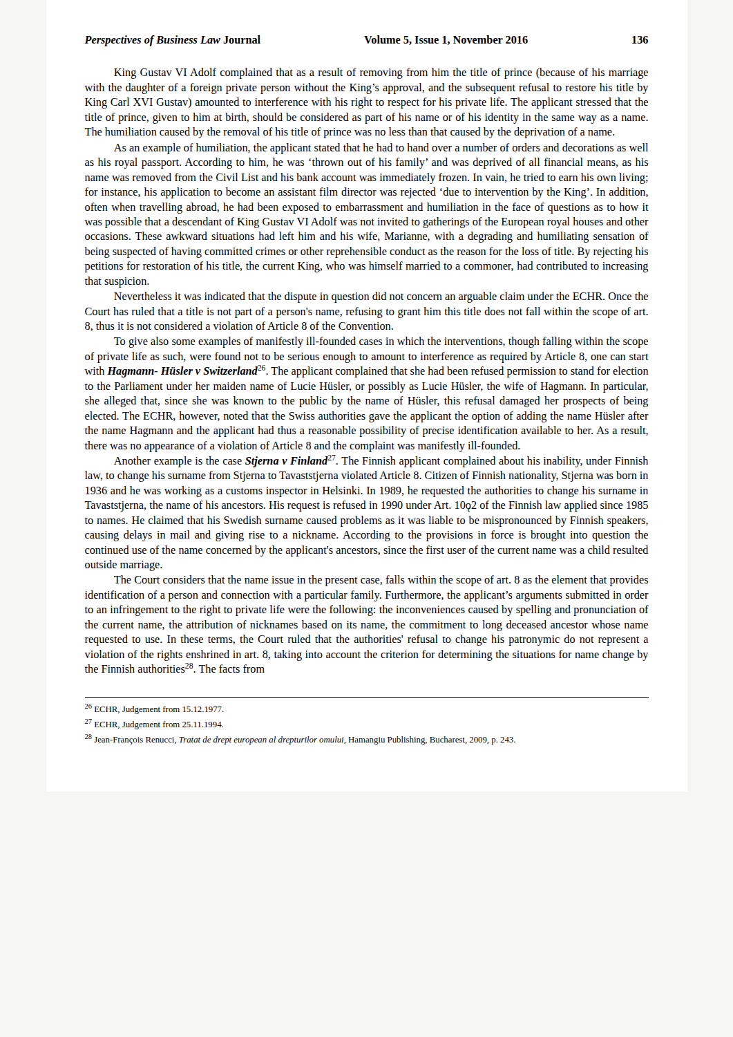Perspectives of Business Law Journal
Volume 5, Issue 1, November 2016
136
King Gustav VI Adolf complained that as a result of removing from him the title of prince (because of his marriage with the daughter of a foreign private person without the King’s approval, and the subsequent refusal to restore his title by King Carl XVI Gustav) amounted to interference with his right to respect for his private life. The applicant stressed that the title of prince, given to him at birth, should be considered as part of his name or of his identity in the same way as a name. The humiliation caused by the removal of his title of prince was no less than that caused by the deprivation of a name.
As an example of humiliation, the applicant stated that he had to hand over a number of orders and decorations as well as his royal passport. According to him, he was ‘thrown out of his family’ and was deprived of all financial means, as his name was removed from the Civil List and his bank account was immediately frozen. In vain, he tried to earn his own living; for instance, his application to become an assistant film director was rejected ‘due to intervention by the King’. In addition, often when travelling abroad, he had been exposed to embarrassment and humiliation in the face of questions as to how it was possible that a descendant of King Gustav VI Adolf was not invited to gatherings of the European royal houses and other occasions. These awkward situations had left him and his wife, Marianne, with a degrading and humiliating sensation of being suspected of having committed crimes or other reprehensible conduct as the reason for the loss of title. By rejecting his petitions for restoration of his title, the current King, who was himself married to a commoner, had contributed to increasing that suspicion.
Nevertheless it was indicated that the dispute in question did not concern an arguable claim under the ECHR. Once the Court has ruled that a title is not part of a person's name, refusing to grant him this title does not fall within the scope of art. 8, thus it is not considered a violation of Article 8 of the Convention.
To give also some examples of manifestly ill-founded cases in which the interventions, though falling within the scope of private life as such, were found not to be serious enough to amount to interference as required by Article 8, one can start with Hagmann- Hüsler v Switzerland26. The applicant complained that she had been refused permission to stand for election to the Parliament under her maiden name of Lucie Hüsler, or possibly as Lucie Hüsler, the wife of Hagmann. In particular, she alleged that, since she was known to the public by the name of Hüsler, this refusal damaged her prospects of being elected. The ECHR, however, noted that the Swiss authorities gave the applicant the option of adding the name Hüsler after the name Hagmann and the applicant had thus a reasonable possibility of precise identification available to her. As a result, there was no appearance of a violation of Article 8 and the complaint was manifestly ill-founded.
Another example is the case Stjerna v Finland27. The Finnish applicant complained about his inability, under Finnish law, to change his surname from Stjerna to Tavaststjerna violated Article 8. Citizen of Finnish nationality, Stjerna was born in 1936 and he was working as a customs inspector in Helsinki. In 1989, he requested the authorities to change his surname in Tavaststjerna, the name of his ancestors. His request is refused in 1990 under Art. 10ǫ2 of the Finnish law applied since 1985 to names. He claimed that his Swedish surname caused problems as it was liable to be mispronounced by Finnish speakers, causing delays in mail and giving rise to a nickname. According to the provisions in force is brought into question the continued use of the name concerned by the applicant's ancestors, since the first user of the current name was a child resulted outside marriage.
The Court considers that the name issue in the present case, falls within the scope of art. 8 as the element that provides identification of a person and connection with a particular family. Furthermore, the applicant’s arguments submitted in order to an infringement to the right to private life were the following: the inconveniences caused by spelling and pronunciation of the current name, the attribution of nicknames based on its name, the commitment to long deceased ancestor whose name requested to use. In these terms, the Court ruled that the authorities' refusal to change his patronymic do not represent a violation of the rights enshrined in art. 8, taking into account the criterion for determining the situations for name change by the Finnish authorities28. The facts from
26 ECHR, Judgement from 15.12.1977.
27 ECHR, Judgement from 25.11.1994.
28 Jean-François Renucci, Tratat de drept european al drepturilor omului, Hamangiu Publishing, Bucharest, 2009, p. 243.